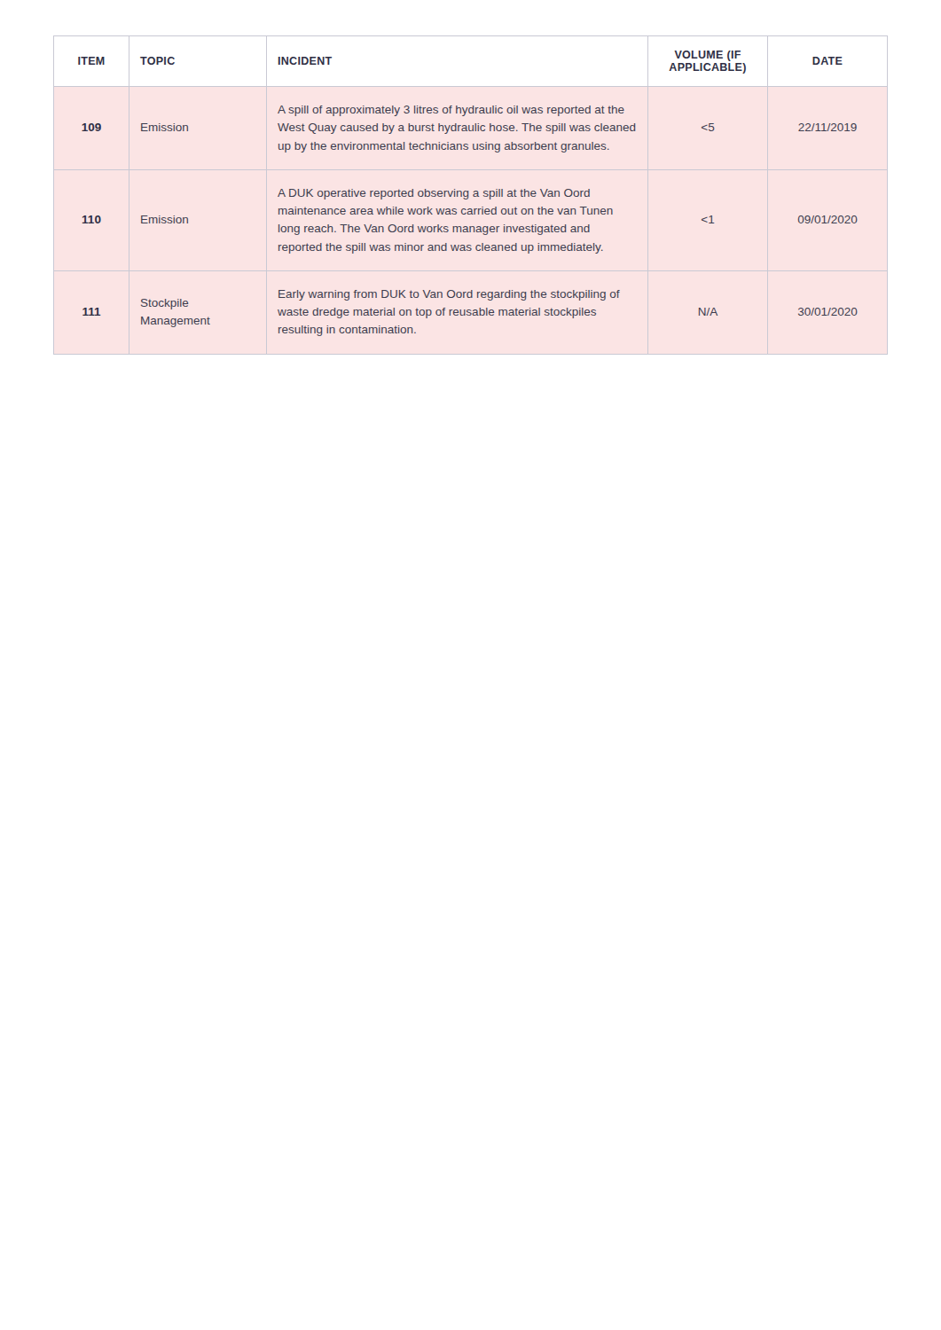| Item | Topic | Incident | Volume (if applicable) | Date |
| --- | --- | --- | --- | --- |
| 109 | Emission | A spill of approximately 3 litres of hydraulic oil was reported at the West Quay caused by a burst hydraulic hose. The spill was cleaned up by the environmental technicians using absorbent granules. | <5 | 22/11/2019 |
| 110 | Emission | A DUK operative reported observing a spill at the Van Oord maintenance area while work was carried out on the van Tunen long reach. The Van Oord works manager investigated and reported the spill was minor and was cleaned up immediately. | <1 | 09/01/2020 |
| 111 | Stockpile Management | Early warning from DUK to Van Oord regarding the stockpiling of waste dredge material on top of reusable material stockpiles resulting in contamination. | N/A | 30/01/2020 |